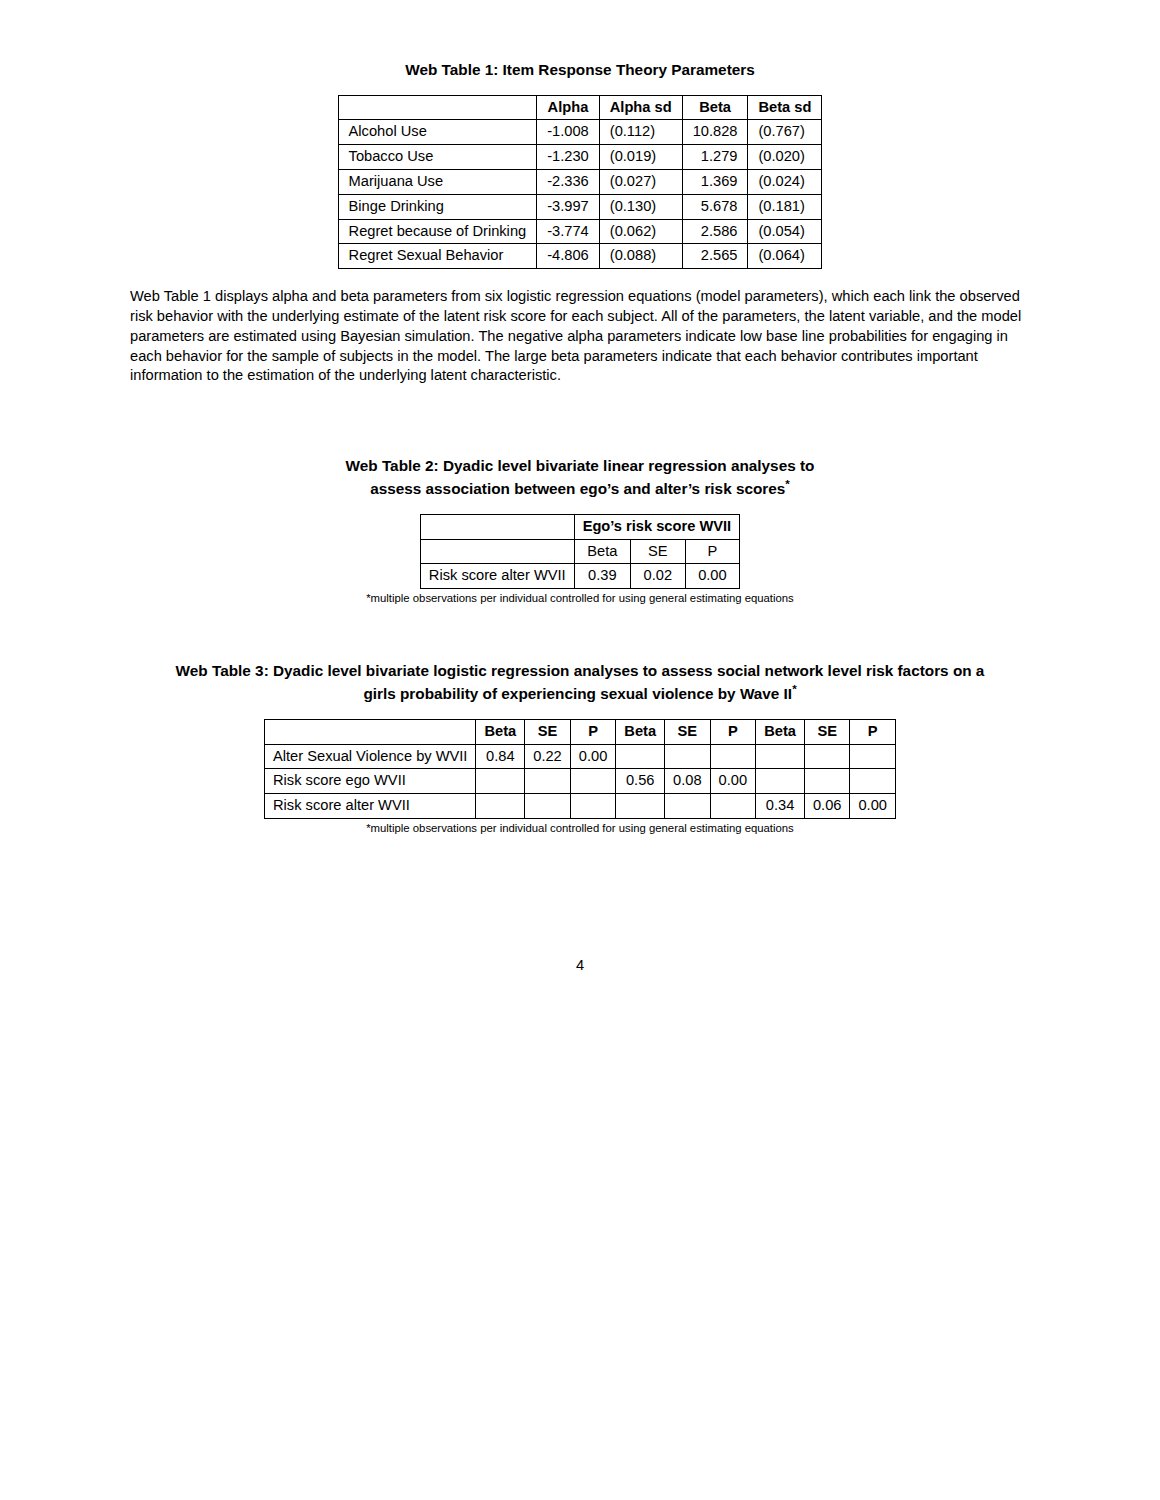Web Table 1: Item Response Theory Parameters
| | Alpha | Alpha sd | Beta | Beta sd |
| --- | --- | --- | --- | --- |
| Alcohol Use | -1.008 | (0.112) | 10.828 | (0.767) |
| Tobacco Use | -1.230 | (0.019) | 1.279 | (0.020) |
| Marijuana Use | -2.336 | (0.027) | 1.369 | (0.024) |
| Binge Drinking | -3.997 | (0.130) | 5.678 | (0.181) |
| Regret because of Drinking | -3.774 | (0.062) | 2.586 | (0.054) |
| Regret Sexual Behavior | -4.806 | (0.088) | 2.565 | (0.064) |
Web Table 1 displays alpha and beta parameters from six logistic regression equations (model parameters), which each link the observed risk behavior with the underlying estimate of the latent risk score for each subject. All of the parameters, the latent variable, and the model parameters are estimated using Bayesian simulation. The negative alpha parameters indicate low base line probabilities for engaging in each behavior for the sample of subjects in the model. The large beta parameters indicate that each behavior contributes important information to the estimation of the underlying latent characteristic.
Web Table 2: Dyadic level bivariate linear regression analyses to
assess association between ego’s and alter’s risk scores*
| | Ego’s risk score WVII |
| | Beta | SE | P |
| Risk score alter WVII | 0.39 | 0.02 | 0.00 |
*multiple observations per individual controlled for using general estimating equations
Web Table 3: Dyadic level bivariate logistic regression analyses to assess social network level risk factors on a
girls probability of experiencing sexual violence by Wave II*
| | Beta | SE | P | Beta | SE | P | Beta | SE | P |
| Alter Sexual Violence by WVII | 0.84 | 0.22 | 0.00 | | | | | | |
| Risk score ego WVII | | | | 0.56 | 0.08 | 0.00 | | | |
| Risk score alter WVII | | | | | | | 0.34 | 0.06 | 0.00 |
*multiple observations per individual controlled for using general estimating equations
4